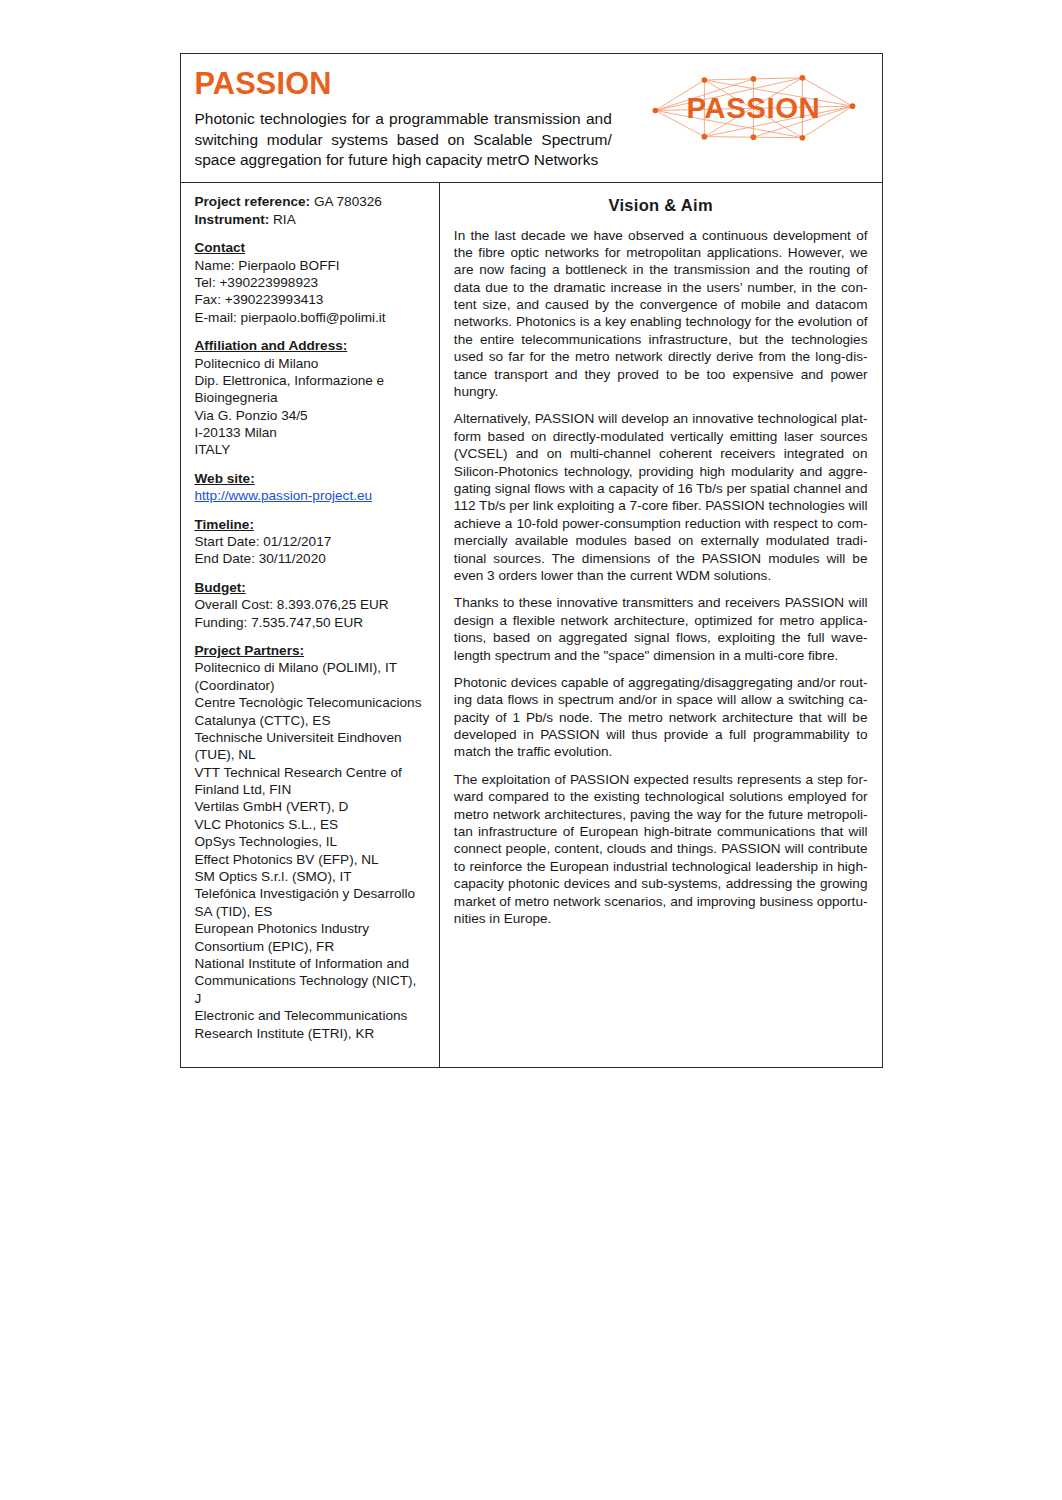PASSION
Photonic technologies for a programmable transmission and switching modular systems based on Scalable Spectrum/ space aggregation for future high capacity metrO Networks
PASSION
Project reference: GA 780326 Instrument: RIA
Contact Name: Pierpaolo BOFFI Tel: +390223998923 Fax: +390223993413 E-mail: pierpaolo.boffi@polimi.it
Affiliation and Address: Politecnico di Milano Dip. Elettronica, Informazione e Bioingegneria Via G. Ponzio 34/5 I-20133 Milan ITALY
Web site: http://www.passion-project.eu
Timeline: Start Date: 01/12/2017 End Date: 30/11/2020
Budget: Overall Cost: 8.393.076,25 EUR Funding: 7.535.747,50 EUR
Project Partners: Politecnico di Milano (POLIMI), IT (Coordinator) Centre Tecnològic Telecomunicacions Catalunya (CTTC), ES Technische Universiteit Eindhoven (TUE), NL VTT Technical Research Centre of Finland Ltd, FIN Vertilas GmbH (VERT), D VLC Photonics S.L., ES OpSys Technologies, IL Effect Photonics BV (EFP), NL SM Optics S.r.l. (SMO), IT Telefónica Investigación y Desarrollo SA (TID), ES European Photonics Industry Consortium (EPIC), FR National Institute of Information and Communications Technology (NICT), J Electronic and Telecommunications Research Institute (ETRI), KR
Vision & Aim
In the last decade we have observed a continuous development of the fibre optic networks for metropolitan applications. However, we are now facing a bottleneck in the transmission and the routing of data due to the dramatic increase in the users’ number, in the content size, and caused by the convergence of mobile and datacom networks. Photonics is a key enabling technology for the evolution of the entire telecommunications infrastructure, but the technologies used so far for the metro network directly derive from the long-distance transport and they proved to be too expensive and power hungry.
Alternatively, PASSION will develop an innovative technological platform based on directly-modulated vertically emitting laser sources (VCSEL) and on multi-channel coherent receivers integrated on Silicon-Photonics technology, providing high modularity and aggregating signal flows with a capacity of 16 Tb/s per spatial channel and 112 Tb/s per link exploiting a 7-core fiber. PASSION technologies will achieve a 10-fold power-consumption reduction with respect to commercially available modules based on externally modulated traditional sources. The dimensions of the PASSION modules will be even 3 orders lower than the current WDM solutions.
Thanks to these innovative transmitters and receivers PASSION will design a flexible network architecture, optimized for metro applications, based on aggregated signal flows, exploiting the full wavelength spectrum and the "space" dimension in a multi-core fibre.
Photonic devices capable of aggregating/disaggregating and/or routing data flows in spectrum and/or in space will allow a switching capacity of 1 Pb/s node. The metro network architecture that will be developed in PASSION will thus provide a full programmability to match the traffic evolution.
The exploitation of PASSION expected results represents a step forward compared to the existing technological solutions employed for metro network architectures, paving the way for the future metropolitan infrastructure of European high-bitrate communications that will connect people, content, clouds and things. PASSION will contribute to reinforce the European industrial technological leadership in high-capacity photonic devices and sub-systems, addressing the growing market of metro network scenarios, and improving business opportunities in Europe.